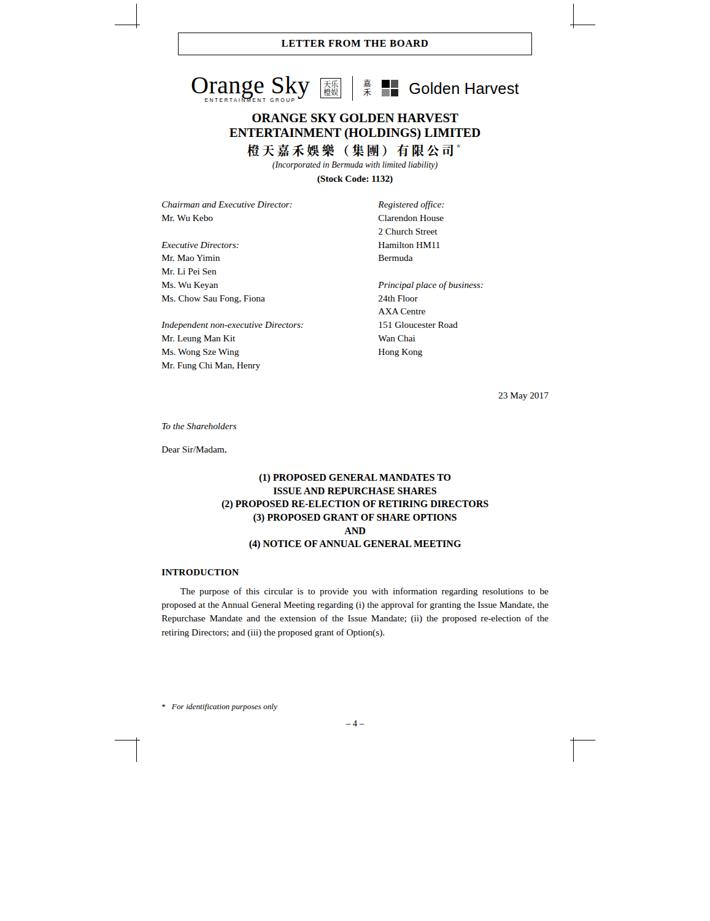LETTER FROM THE BOARD
Orange Sky
Entertainment Group
天乐
橙娱
嘉
禾
Golden Harvest
ORANGE SKY GOLDEN HARVEST
ENTERTAINMENT (HOLDINGS) LIMITED
橙天嘉禾娛樂（集團）有限公司*
(Incorporated in Bermuda with limited liability)
(Stock Code: 1132)
| Chairman and Executive Director: | Registered office: |
| Mr. Wu Kebo | Clarendon House |
| | 2 Church Street |
| Executive Directors: | Hamilton HM11 |
| Mr. Mao Yimin | Bermuda |
| Mr. Li Pei Sen | |
| Ms. Wu Keyan | Principal place of business: |
| Ms. Chow Sau Fong, Fiona | 24th Floor |
| | AXA Centre |
| Independent non-executive Directors: | 151 Gloucester Road |
| Mr. Leung Man Kit | Wan Chai |
| Ms. Wong Sze Wing | Hong Kong |
| Mr. Fung Chi Man, Henry | |
23 May 2017
To the Shareholders
Dear Sir/Madam,
(1) PROPOSED GENERAL MANDATES TO
ISSUE AND REPURCHASE SHARES
(2) PROPOSED RE-ELECTION OF RETIRING DIRECTORS
(3) PROPOSED GRANT OF SHARE OPTIONS
AND
(4) NOTICE OF ANNUAL GENERAL MEETING
INTRODUCTION
The purpose of this circular is to provide you with information regarding resolutions to be proposed at the Annual General Meeting regarding (i) the approval for granting the Issue Mandate, the Repurchase Mandate and the extension of the Issue Mandate; (ii) the proposed re-election of the retiring Directors; and (iii) the proposed grant of Option(s).
* For identification purposes only
– 4 –